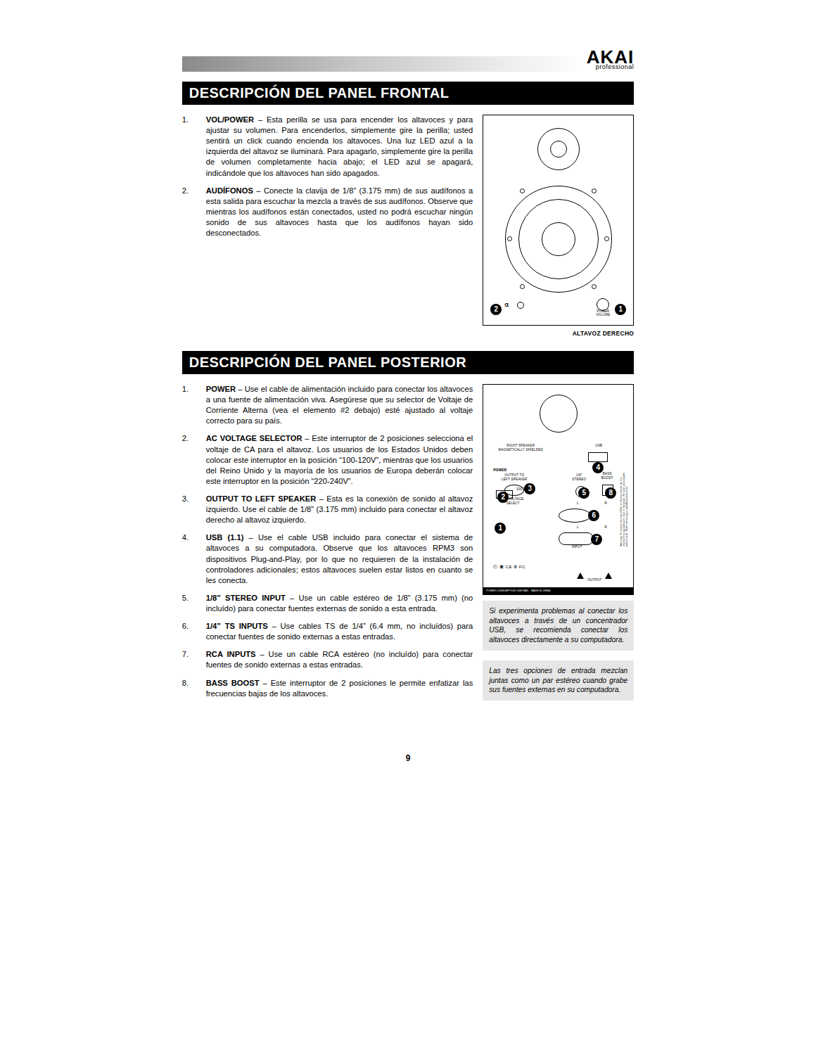AKAI
professional
Descripción del Panel Frontal
VOL/POWER – Esta perilla se usa para encender los altavoces y para ajustar su volumen. Para encenderlos, simplemente gire la perilla; usted sentirá un click cuando encienda los altavoces. Una luz LED azul a la izquierda del altavoz se iluminará. Para apagarlo, simplemente gire la perilla de volumen completamente hacia abajo; el LED azul se apagará, indicándole que los altavoces han sido apagados.
AUDÍFONOS – Conecte la clavija de 1/8” (3.175 mm) de sus audífonos a esta salida para escuchar la mezcla a través de sus audífonos. Observe que mientras los audífonos están conectados, usted no podrá escuchar ningún sonido de sus altavoces hasta que los audífonos hayan sido desconectados.
⍺ POWER
VOLUME 2 1
ALTAVOZ DERECHO
Descripción del Panel Posterior
POWER – Use el cable de alimentación incluido para conectar los altavoces a una fuente de alimentación viva. Asegúrese que su selector de Voltaje de Corriente Alterna (vea el elemento #2 debajo) esté ajustado al voltaje correcto para su país.
AC VOLTAGE SELECTOR – Este interruptor de 2 posiciones selecciona el voltaje de CA para el altavoz. Los usuarios de los Estados Unidos deben colocar este interruptor en la posición “100-120V”, mientras que los usuarios del Reino Unido y la mayoría de los usuarios de Europa deberán colocar este interruptor en la posición “220-240V”.
OUTPUT TO LEFT SPEAKER – Esta es la conexión de sonido al altavoz izquierdo. Use el cable de 1/8” (3.175 mm) incluido para conectar el altavoz derecho al altavoz izquierdo.
USB (1.1) – Use el cable USB incluido para conectar el sistema de altavoces a su computadora. Observe que los altavoces RPM3 son dispositivos Plug-and-Play, por lo que no requieren de la instalación de controladores adicionales; estos altavoces suelen estar listos en cuanto se les conecta.
1/8” STEREO INPUT – Use un cable estéreo de 1/8” (3.175 mm) (no incluído) para conectar fuentes externas de sonido a esta entrada.
1/4” TS INPUTS – Use cables TS de 1/4” (6.4 mm, no incluídos) para conectar fuentes de sonido externas a estas entradas.
RCA INPUTS – Use un cable RCA estéreo (no incluído) para conectar fuentes de sonido externas a estas entradas.
BASS BOOST – Este interruptor de 2 posiciones le permite enfatizar las frecuencias bajas de los altavoces.
RIGHT SPEAKER
MAGNETICALLY SHIELDED
USB
4
OUTPUT TO
LEFT SPEAKER
3
1/8”
STEREO
5
BASS
BOOST
8
AC VOLTAGE
SELECT
2
100-240V~
L
R
6
L
R
7
INPUT
POWER
1
Ⓒ ▣ CE ♻ FC
OUTPUT
Warning: To reduce the risk of fire or electric shock, do not expose this apparatus to rain or moisture. No user serviceable parts inside. Refer servicing to qualified personnel.
POWER CONSUMPTION: 30W MAX MADE IN CHINA
Si experimenta problemas al conectar los altavoces a través de un concentrador USB, se recomienda conectar los altavoces directamente a su computadora.
Las tres opciones de entrada mezclan juntas como un par estéreo cuando grabe sus fuentes externas en su computadora.
9